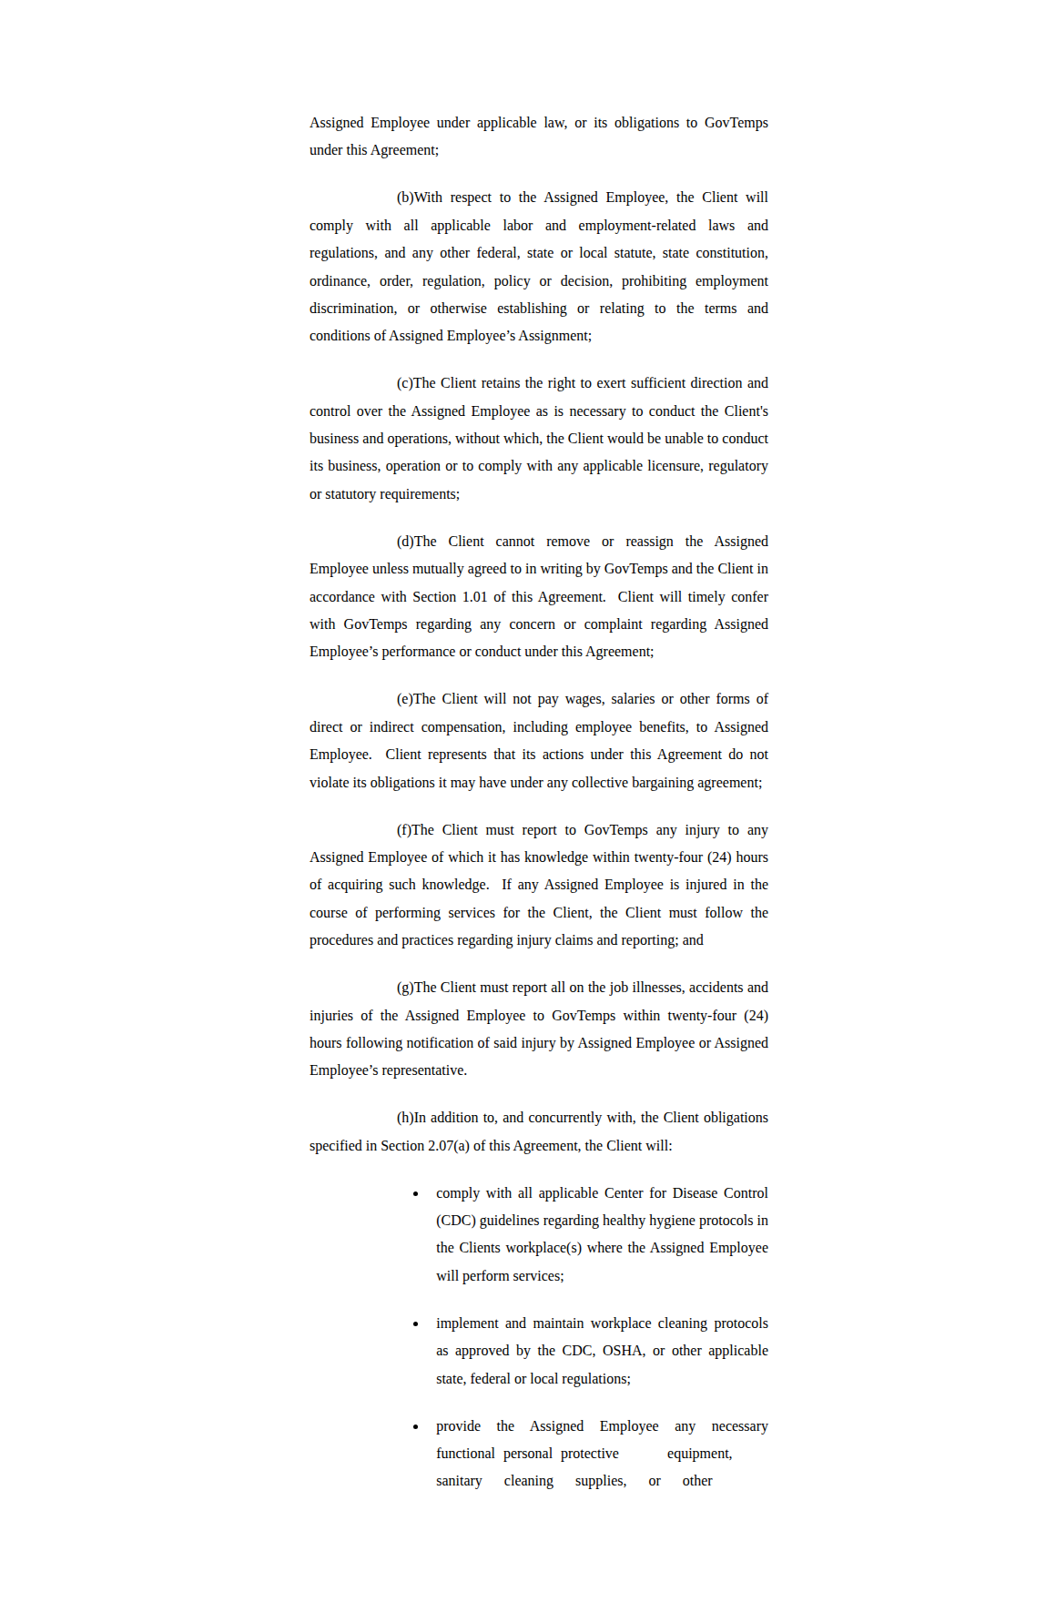Assigned Employee under applicable law, or its obligations to GovTemps under this Agreement;
(b) With respect to the Assigned Employee, the Client will comply with all applicable labor and employment-related laws and regulations, and any other federal, state or local statute, state constitution, ordinance, order, regulation, policy or decision, prohibiting employment discrimination, or otherwise establishing or relating to the terms and conditions of Assigned Employee’s Assignment;
(c) The Client retains the right to exert sufficient direction and control over the Assigned Employee as is necessary to conduct the Client's business and operations, without which, the Client would be unable to conduct its business, operation or to comply with any applicable licensure, regulatory or statutory requirements;
(d) The Client cannot remove or reassign the Assigned Employee unless mutually agreed to in writing by GovTemps and the Client in accordance with Section 1.01 of this Agreement. Client will timely confer with GovTemps regarding any concern or complaint regarding Assigned Employee’s performance or conduct under this Agreement;
(e) The Client will not pay wages, salaries or other forms of direct or indirect compensation, including employee benefits, to Assigned Employee. Client represents that its actions under this Agreement do not violate its obligations it may have under any collective bargaining agreement;
(f) The Client must report to GovTemps any injury to any Assigned Employee of which it has knowledge within twenty-four (24) hours of acquiring such knowledge. If any Assigned Employee is injured in the course of performing services for the Client, the Client must follow the procedures and practices regarding injury claims and reporting; and
(g) The Client must report all on the job illnesses, accidents and injuries of the Assigned Employee to GovTemps within twenty-four (24) hours following notification of said injury by Assigned Employee or Assigned Employee’s representative.
(h) In addition to, and concurrently with, the Client obligations specified in Section 2.07(a) of this Agreement, the Client will:
comply with all applicable Center for Disease Control (CDC) guidelines regarding healthy hygiene protocols in the Clients workplace(s) where the Assigned Employee will perform services;
implement and maintain workplace cleaning protocols as approved by the CDC, OSHA, or other applicable state, federal or local regulations;
provide the Assigned Employee any necessary functional personal protective equipment, sanitary cleaning supplies, or other